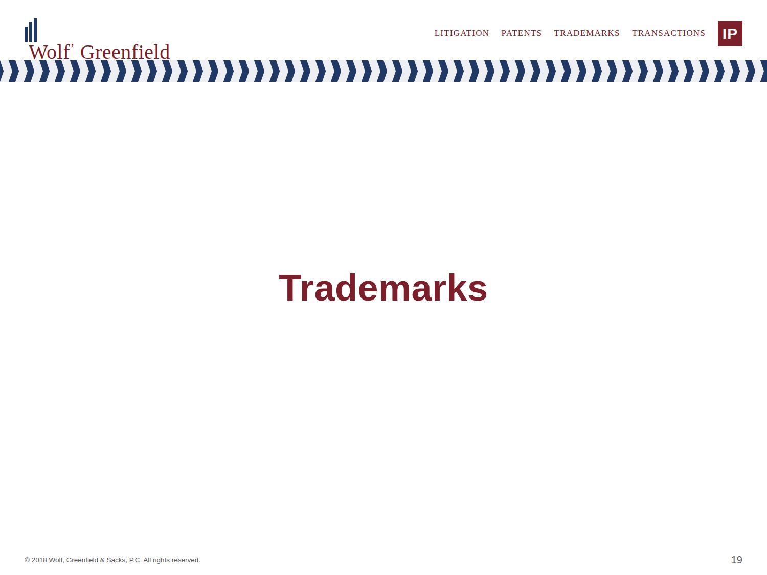Wolf’ Greenfield
SPECIALISTS IN INTELLECTUAL PROPERTY LAW
LITIGATION PATENTS TRADEMARKS TRANSACTIONS
IP
Trademarks
© 2018 Wolf, Greenfield & Sacks, P.C. All rights reserved.
19